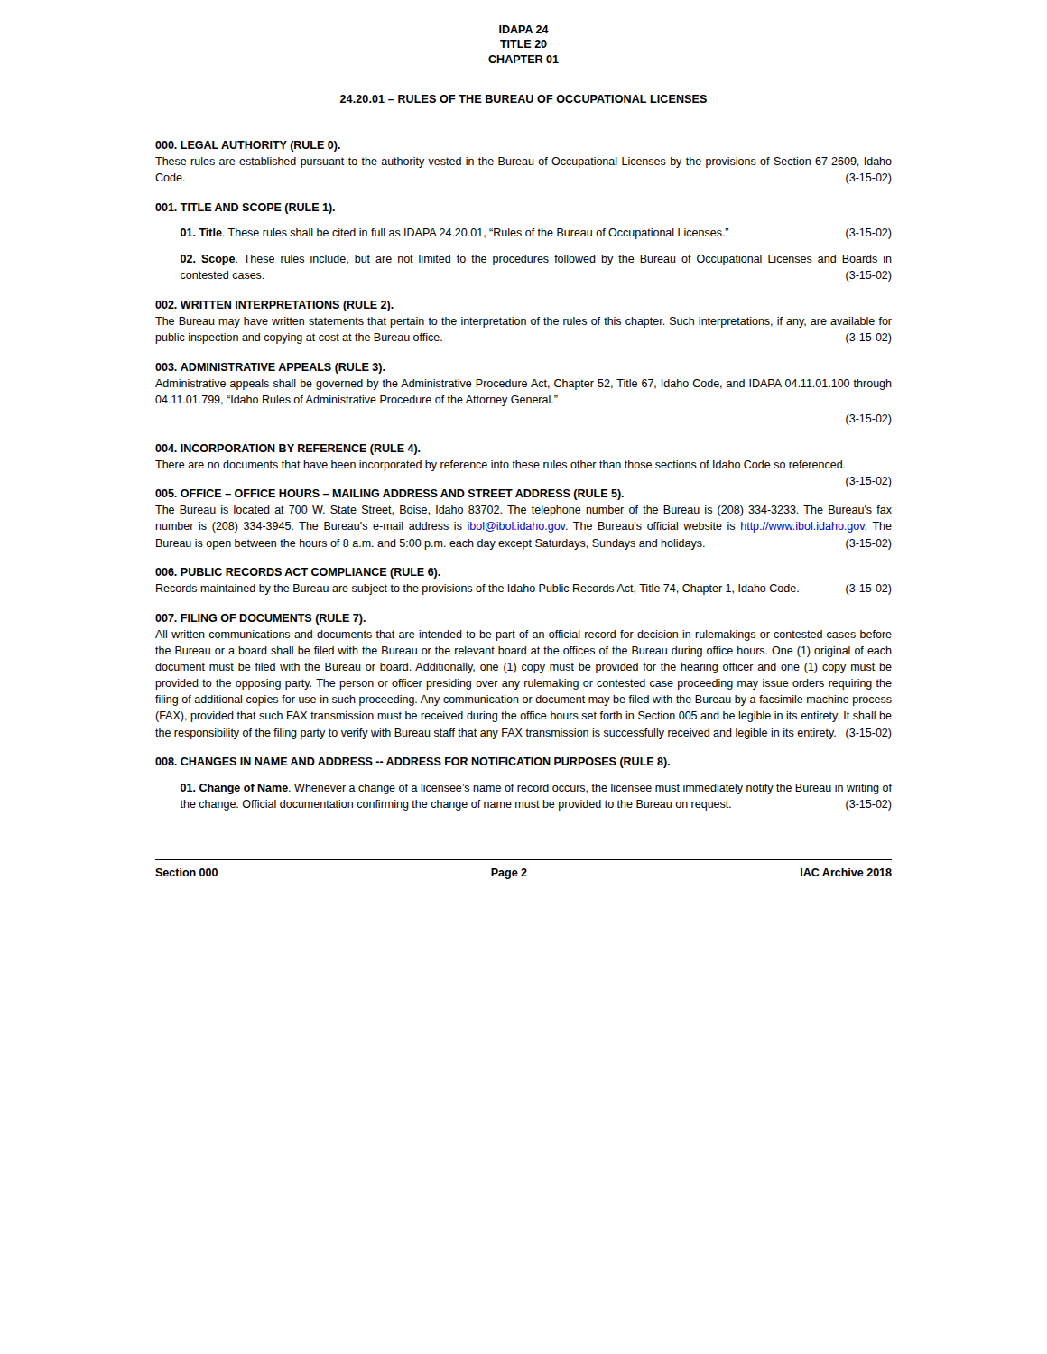IDAPA 24 TITLE 20 CHAPTER 01
24.20.01 – RULES OF THE BUREAU OF OCCUPATIONAL LICENSES
000. LEGAL AUTHORITY (RULE 0).
These rules are established pursuant to the authority vested in the Bureau of Occupational Licenses by the provisions of Section 67-2609, Idaho Code. (3-15-02)
001. TITLE AND SCOPE (RULE 1).
01. Title. These rules shall be cited in full as IDAPA 24.20.01, “Rules of the Bureau of Occupational Licenses.” (3-15-02)
02. Scope. These rules include, but are not limited to the procedures followed by the Bureau of Occupational Licenses and Boards in contested cases. (3-15-02)
002. WRITTEN INTERPRETATIONS (RULE 2).
The Bureau may have written statements that pertain to the interpretation of the rules of this chapter. Such interpretations, if any, are available for public inspection and copying at cost at the Bureau office. (3-15-02)
003. ADMINISTRATIVE APPEALS (RULE 3).
Administrative appeals shall be governed by the Administrative Procedure Act, Chapter 52, Title 67, Idaho Code, and IDAPA 04.11.01.100 through 04.11.01.799, “Idaho Rules of Administrative Procedure of the Attorney General.”
(3-15-02)
004. INCORPORATION BY REFERENCE (RULE 4).
There are no documents that have been incorporated by reference into these rules other than those sections of Idaho Code so referenced. (3-15-02)
005. OFFICE – OFFICE HOURS – MAILING ADDRESS AND STREET ADDRESS (RULE 5).
The Bureau is located at 700 W. State Street, Boise, Idaho 83702. The telephone number of the Bureau is (208) 334-3233. The Bureau's fax number is (208) 334-3945. The Bureau's e-mail address is ibol@ibol.idaho.gov. The Bureau's official website is http://www.ibol.idaho.gov. The Bureau is open between the hours of 8 a.m. and 5:00 p.m. each day except Saturdays, Sundays and holidays. (3-15-02)
006. PUBLIC RECORDS ACT COMPLIANCE (RULE 6).
Records maintained by the Bureau are subject to the provisions of the Idaho Public Records Act, Title 74, Chapter 1, Idaho Code. (3-15-02)
007. FILING OF DOCUMENTS (RULE 7).
All written communications and documents that are intended to be part of an official record for decision in rulemakings or contested cases before the Bureau or a board shall be filed with the Bureau or the relevant board at the offices of the Bureau during office hours. One (1) original of each document must be filed with the Bureau or board. Additionally, one (1) copy must be provided for the hearing officer and one (1) copy must be provided to the opposing party. The person or officer presiding over any rulemaking or contested case proceeding may issue orders requiring the filing of additional copies for use in such proceeding. Any communication or document may be filed with the Bureau by a facsimile machine process (FAX), provided that such FAX transmission must be received during the office hours set forth in Section 005 and be legible in its entirety. It shall be the responsibility of the filing party to verify with Bureau staff that any FAX transmission is successfully received and legible in its entirety. (3-15-02)
008. CHANGES IN NAME AND ADDRESS -- ADDRESS FOR NOTIFICATION PURPOSES (RULE 8).
01. Change of Name. Whenever a change of a licensee’s name of record occurs, the licensee must immediately notify the Bureau in writing of the change. Official documentation confirming the change of name must be provided to the Bureau on request. (3-15-02)
Section 000 Page 2 IAC Archive 2018